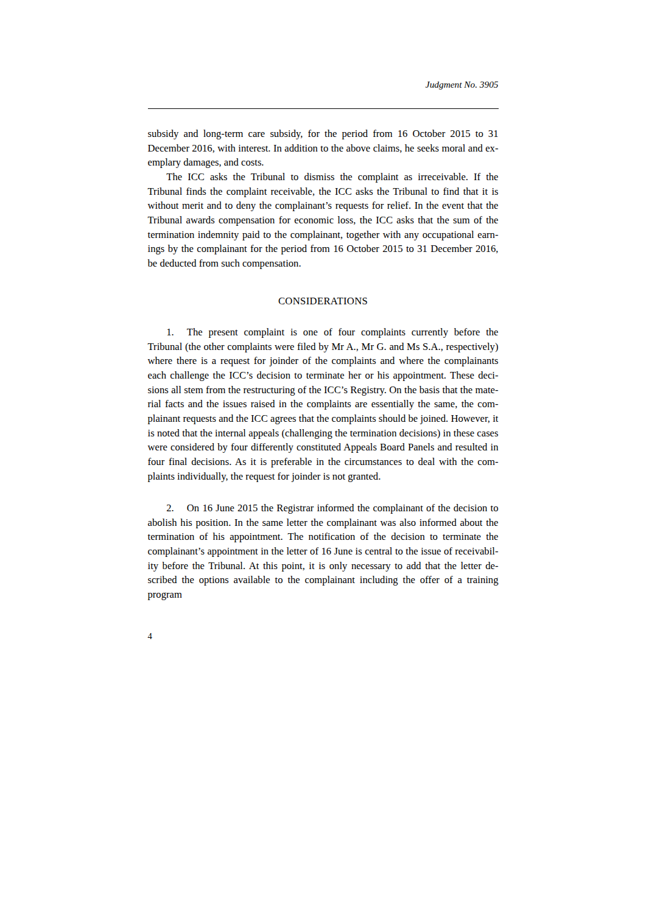Judgment No. 3905
subsidy and long-term care subsidy, for the period from 16 October 2015 to 31 December 2016, with interest. In addition to the above claims, he seeks moral and exemplary damages, and costs.
The ICC asks the Tribunal to dismiss the complaint as irreceivable. If the Tribunal finds the complaint receivable, the ICC asks the Tribunal to find that it is without merit and to deny the complainant’s requests for relief. In the event that the Tribunal awards compensation for economic loss, the ICC asks that the sum of the termination indemnity paid to the complainant, together with any occupational earnings by the complainant for the period from 16 October 2015 to 31 December 2016, be deducted from such compensation.
CONSIDERATIONS
1. The present complaint is one of four complaints currently before the Tribunal (the other complaints were filed by Mr A., Mr G. and Ms S.A., respectively) where there is a request for joinder of the complaints and where the complainants each challenge the ICC’s decision to terminate her or his appointment. These decisions all stem from the restructuring of the ICC’s Registry. On the basis that the material facts and the issues raised in the complaints are essentially the same, the complainant requests and the ICC agrees that the complaints should be joined. However, it is noted that the internal appeals (challenging the termination decisions) in these cases were considered by four differently constituted Appeals Board Panels and resulted in four final decisions. As it is preferable in the circumstances to deal with the complaints individually, the request for joinder is not granted.
2. On 16 June 2015 the Registrar informed the complainant of the decision to abolish his position. In the same letter the complainant was also informed about the termination of his appointment. The notification of the decision to terminate the complainant’s appointment in the letter of 16 June is central to the issue of receivability before the Tribunal. At this point, it is only necessary to add that the letter described the options available to the complainant including the offer of a training program
4